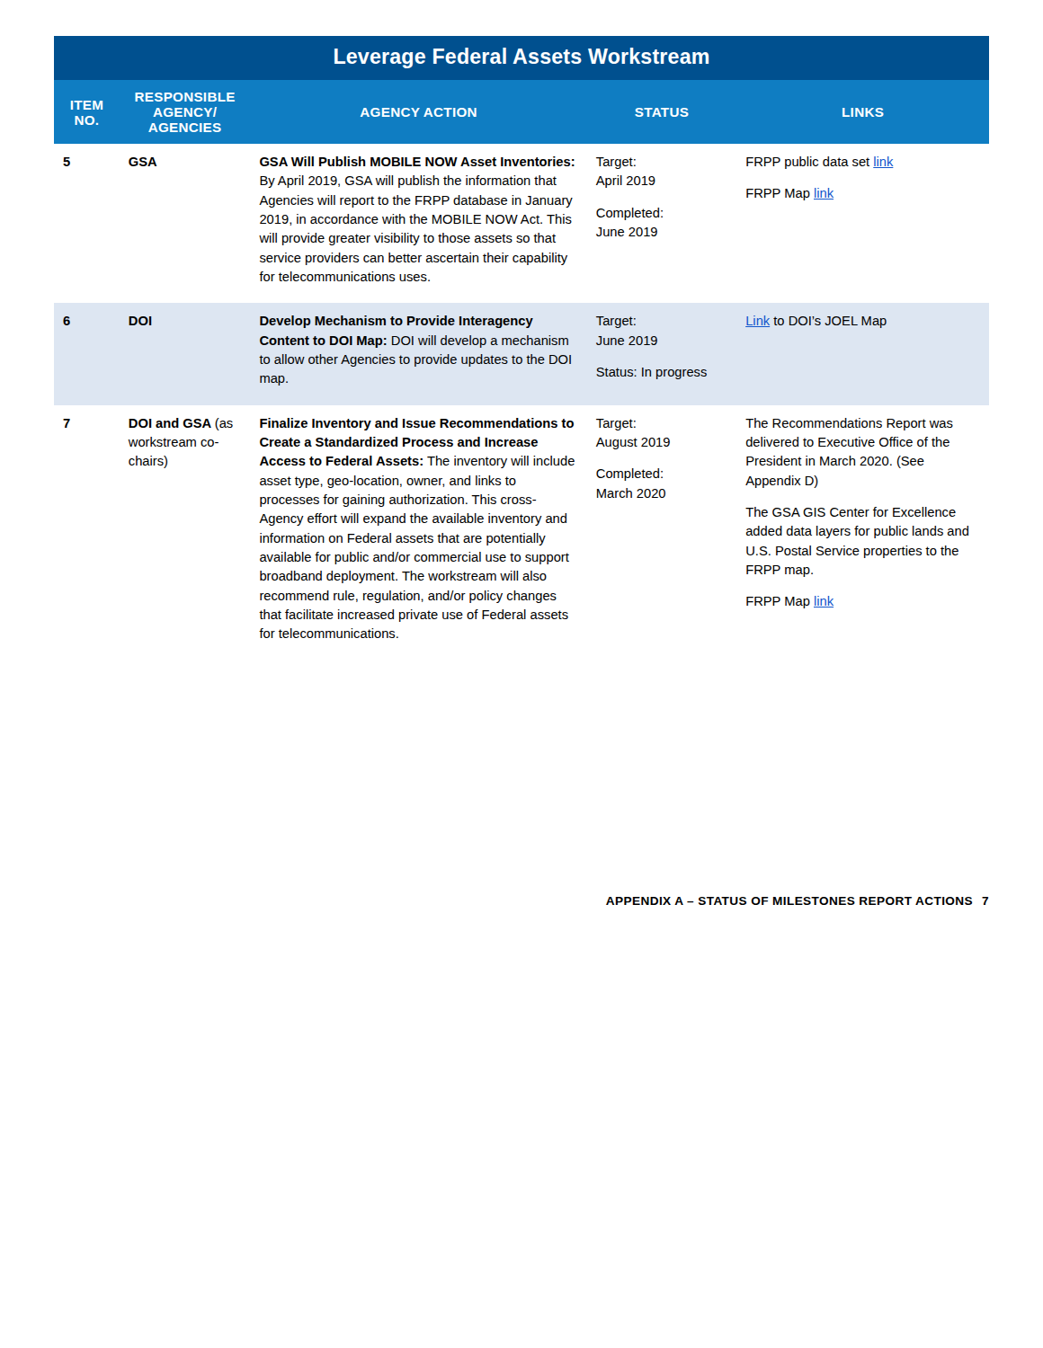Leverage Federal Assets Workstream
| ITEM NO. | RESPONSIBLE AGENCY/ AGENCIES | AGENCY ACTION | STATUS | LINKS |
| --- | --- | --- | --- | --- |
| 5 | GSA | GSA Will Publish MOBILE NOW Asset Inventories: By April 2019, GSA will publish the information that Agencies will report to the FRPP database in January 2019, in accordance with the MOBILE NOW Act. This will provide greater visibility to those assets so that service providers can better ascertain their capability for telecommunications uses. | Target: April 2019 Completed: June 2019 | FRPP public data set link FRPP Map link |
| 6 | DOI | Develop Mechanism to Provide Interagency Content to DOI Map: DOI will develop a mechanism to allow other Agencies to provide updates to the DOI map. | Target: June 2019 Status: In progress | Link to DOI’s JOEL Map |
| 7 | DOI and GSA (as workstream co-chairs) | Finalize Inventory and Issue Recommendations to Create a Standardized Process and Increase Access to Federal Assets: The inventory will include asset type, geo-location, owner, and links to processes for gaining authorization. This cross-Agency effort will expand the available inventory and information on Federal assets that are potentially available for public and/or commercial use to support broadband deployment. The workstream will also recommend rule, regulation, and/or policy changes that facilitate increased private use of Federal assets for telecommunications. | Target: August 2019 Completed: March 2020 | The Recommendations Report was delivered to Executive Office of the President in March 2020. (See Appendix D) The GSA GIS Center for Excellence added data layers for public lands and U.S. Postal Service properties to the FRPP map. FRPP Map link |
APPENDIX A – STATUS OF MILESTONES REPORT ACTIONS7